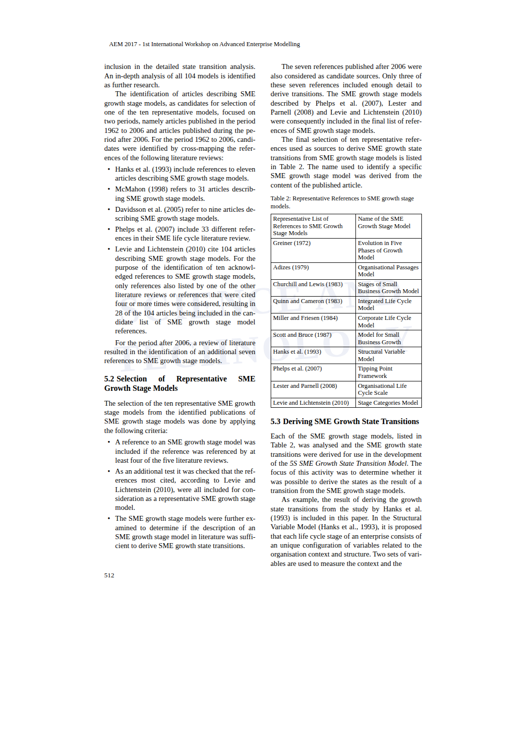SCIENCE AND TECHNOLOGY
AEM 2017 - 1st International Workshop on Advanced Enterprise Modelling
inclusion in the detailed state transition analysis. An in-depth analysis of all 104 models is identified as further research.
The identification of articles describing SME growth stage models, as candidates for selection of one of the ten representative models, focused on two periods, namely articles published in the period 1962 to 2006 and articles published during the period after 2006. For the period 1962 to 2006, candidates were identified by cross-mapping the references of the following literature reviews:
Hanks et al. (1993) include references to eleven articles describing SME growth stage models.
McMahon (1998) refers to 31 articles describing SME growth stage models.
Davidsson et al. (2005) refer to nine articles describing SME growth stage models.
Phelps et al. (2007) include 33 different references in their SME life cycle literature review.
Levie and Lichtenstein (2010) cite 104 articles describing SME growth stage models. For the purpose of the identification of ten acknowledged references to SME growth stage models, only references also listed by one of the other literature reviews or references that were cited four or more times were considered, resulting in 28 of the 104 articles being included in the candidate list of SME growth stage model references.
For the period after 2006, a review of literature resulted in the identification of an additional seven references to SME growth stage models.
5.2 Selection of Representative SME Growth Stage Models
The selection of the ten representative SME growth stage models from the identified publications of SME growth stage models was done by applying the following criteria:
A reference to an SME growth stage model was included if the reference was referenced by at least four of the five literature reviews.
As an additional test it was checked that the references most cited, according to Levie and Lichtenstein (2010), were all included for consideration as a representative SME growth stage model.
The SME growth stage models were further examined to determine if the description of an SME growth stage model in literature was sufficient to derive SME growth state transitions.
The seven references published after 2006 were also considered as candidate sources. Only three of these seven references included enough detail to derive transitions. The SME growth stage models described by Phelps et al. (2007), Lester and Parnell (2008) and Levie and Lichtenstein (2010) were consequently included in the final list of references of SME growth stage models.
The final selection of ten representative references used as sources to derive SME growth state transitions from SME growth stage models is listed in Table 2. The name used to identify a specific SME growth stage model was derived from the content of the published article.
Table 2: Representative References to SME growth stage models.
| Representative List of References to SME Growth Stage Models | Name of the SME Growth Stage Model |
| --- | --- |
| Greiner (1972) | Evolution in Five Phases of Growth Model |
| Adizes (1979) | Organisational Passages Model |
| Churchill and Lewis (1983) | Stages of Small Business Growth Model |
| Quinn and Cameron (1983) | Integrated Life Cycle Model |
| Miller and Friesen (1984) | Corporate Life Cycle Model |
| Scott and Bruce (1987) | Model for Small Business Growth |
| Hanks et al. (1993) | Structural Variable Model |
| Phelps et al. (2007) | Tipping Point Framework |
| Lester and Parnell (2008) | Organisational Life Cycle Scale |
| Levie and Lichtenstein (2010) | Stage Categories Model |
5.3 Deriving SME Growth State Transitions
Each of the SME growth stage models, listed in Table 2, was analysed and the SME growth state transitions were derived for use in the development of the 5S SME Growth State Transition Model. The focus of this activity was to determine whether it was possible to derive the states as the result of a transition from the SME growth stage models.
As example, the result of deriving the growth state transitions from the study by Hanks et al. (1993) is included in this paper. In the Structural Variable Model (Hanks et al., 1993), it is proposed that each life cycle stage of an enterprise consists of an unique configuration of variables related to the organisation context and structure. Two sets of variables are used to measure the context and the
512